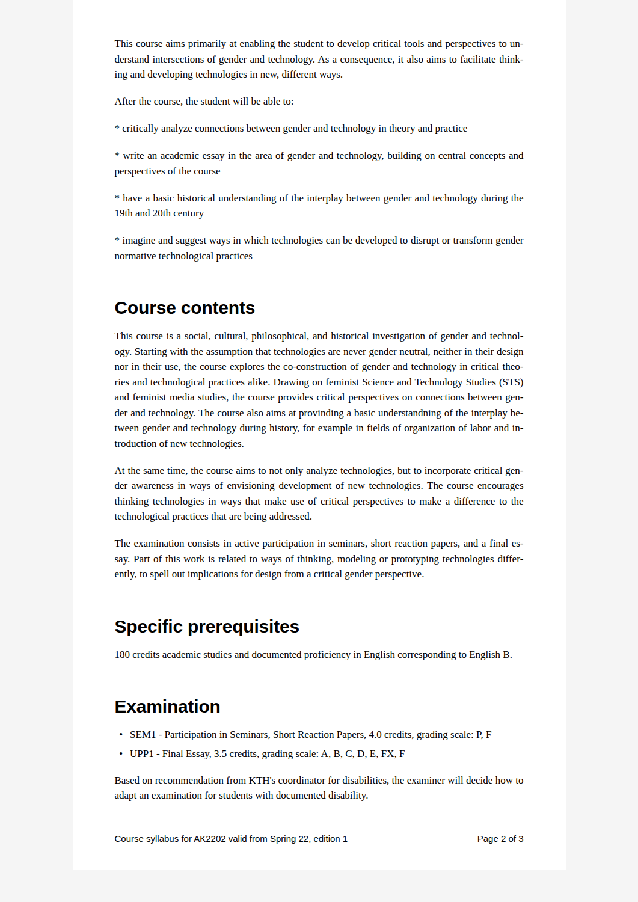This course aims primarily at enabling the student to develop critical tools and perspectives to understand intersections of gender and technology. As a consequence, it also aims to facilitate thinking and developing technologies in new, different ways.
After the course, the student will be able to:
* critically analyze connections between gender and technology in theory and practice
* write an academic essay in the area of gender and technology, building on central concepts and perspectives of the course
* have a basic historical understanding of the interplay between gender and technology during the 19th and 20th century
* imagine and suggest ways in which technologies can be developed to disrupt or transform gender normative technological practices
Course contents
This course is a social, cultural, philosophical, and historical investigation of gender and technology. Starting with the assumption that technologies are never gender neutral, neither in their design nor in their use, the course explores the co-construction of gender and technology in critical theories and technological practices alike. Drawing on feminist Science and Technology Studies (STS) and feminist media studies, the course provides critical perspectives on connections between gender and technology. The course also aims at provinding a basic understandning of the interplay between gender and technology during history, for example in fields of organization of labor and introduction of new technologies.
At the same time, the course aims to not only analyze technologies, but to incorporate critical gender awareness in ways of envisioning development of new technologies. The course encourages thinking technologies in ways that make use of critical perspectives to make a difference to the technological practices that are being addressed.
The examination consists in active participation in seminars, short reaction papers, and a final essay. Part of this work is related to ways of thinking, modeling or prototyping technologies differently, to spell out implications for design from a critical gender perspective.
Specific prerequisites
180 credits academic studies and documented proficiency in English corresponding to English B.
Examination
SEM1 - Participation in Seminars, Short Reaction Papers, 4.0 credits, grading scale: P, F
UPP1 - Final Essay, 3.5 credits, grading scale: A, B, C, D, E, FX, F
Based on recommendation from KTH's coordinator for disabilities, the examiner will decide how to adapt an examination for students with documented disability.
Course syllabus for AK2202 valid from Spring 22, edition 1 Page 2 of 3